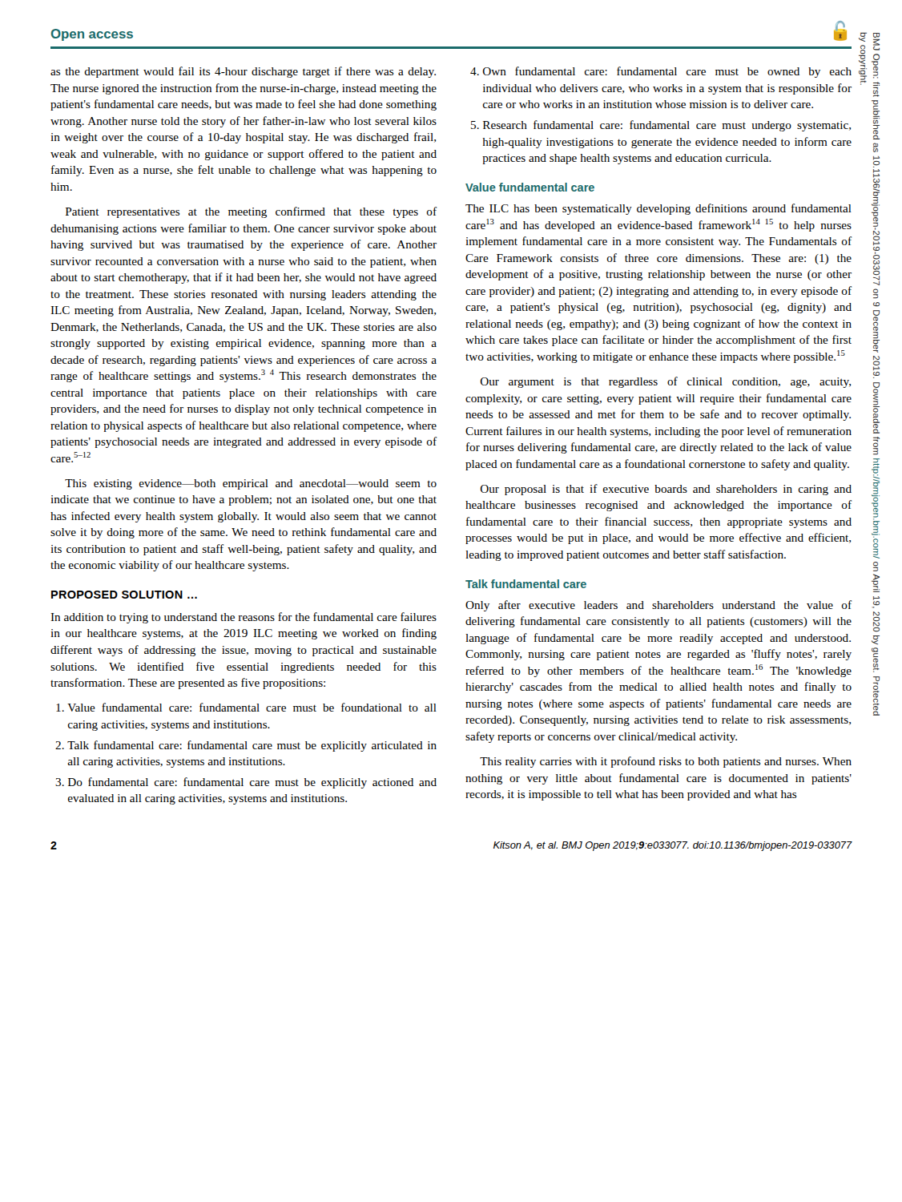BMJ Open: first published as 10.1136/bmjopen-2019-033077 on 9 December 2019. Downloaded from http://bmjopen.bmj.com/ on April 19, 2020 by guest. Protected by copyright.
Open access 🔓
as the department would fail its 4-hour discharge target if there was a delay. The nurse ignored the instruction from the nurse-in-charge, instead meeting the patient's fundamental care needs, but was made to feel she had done something wrong. Another nurse told the story of her father-in-law who lost several kilos in weight over the course of a 10-day hospital stay. He was discharged frail, weak and vulnerable, with no guidance or support offered to the patient and family. Even as a nurse, she felt unable to challenge what was happening to him.
Patient representatives at the meeting confirmed that these types of dehumanising actions were familiar to them. One cancer survivor spoke about having survived but was traumatised by the experience of care. Another survivor recounted a conversation with a nurse who said to the patient, when about to start chemotherapy, that if it had been her, she would not have agreed to the treatment. These stories resonated with nursing leaders attending the ILC meeting from Australia, New Zealand, Japan, Iceland, Norway, Sweden, Denmark, the Netherlands, Canada, the US and the UK. These stories are also strongly supported by existing empirical evidence, spanning more than a decade of research, regarding patients' views and experiences of care across a range of healthcare settings and systems.3 4 This research demonstrates the central importance that patients place on their relationships with care providers, and the need for nurses to display not only technical competence in relation to physical aspects of healthcare but also relational competence, where patients' psychosocial needs are integrated and addressed in every episode of care.5–12
This existing evidence—both empirical and anecdotal—would seem to indicate that we continue to have a problem; not an isolated one, but one that has infected every health system globally. It would also seem that we cannot solve it by doing more of the same. We need to rethink fundamental care and its contribution to patient and staff well-being, patient safety and quality, and the economic viability of our healthcare systems.
Proposed solution …
In addition to trying to understand the reasons for the fundamental care failures in our healthcare systems, at the 2019 ILC meeting we worked on finding different ways of addressing the issue, moving to practical and sustainable solutions. We identified five essential ingredients needed for this transformation. These are presented as five propositions:
Value fundamental care: fundamental care must be foundational to all caring activities, systems and institutions.
Talk fundamental care: fundamental care must be explicitly articulated in all caring activities, systems and institutions.
Do fundamental care: fundamental care must be explicitly actioned and evaluated in all caring activities, systems and institutions.
Own fundamental care: fundamental care must be owned by each individual who delivers care, who works in a system that is responsible for care or who works in an institution whose mission is to deliver care.
Research fundamental care: fundamental care must undergo systematic, high-quality investigations to generate the evidence needed to inform care practices and shape health systems and education curricula.
Value fundamental care
The ILC has been systematically developing definitions around fundamental care13 and has developed an evidence-based framework14 15 to help nurses implement fundamental care in a more consistent way. The Fundamentals of Care Framework consists of three core dimensions. These are: (1) the development of a positive, trusting relationship between the nurse (or other care provider) and patient; (2) integrating and attending to, in every episode of care, a patient's physical (eg, nutrition), psychosocial (eg, dignity) and relational needs (eg, empathy); and (3) being cognizant of how the context in which care takes place can facilitate or hinder the accomplishment of the first two activities, working to mitigate or enhance these impacts where possible.15
Our argument is that regardless of clinical condition, age, acuity, complexity, or care setting, every patient will require their fundamental care needs to be assessed and met for them to be safe and to recover optimally. Current failures in our health systems, including the poor level of remuneration for nurses delivering fundamental care, are directly related to the lack of value placed on fundamental care as a foundational cornerstone to safety and quality.
Our proposal is that if executive boards and shareholders in caring and healthcare businesses recognised and acknowledged the importance of fundamental care to their financial success, then appropriate systems and processes would be put in place, and would be more effective and efficient, leading to improved patient outcomes and better staff satisfaction.
Talk fundamental care
Only after executive leaders and shareholders understand the value of delivering fundamental care consistently to all patients (customers) will the language of fundamental care be more readily accepted and understood. Commonly, nursing care patient notes are regarded as 'fluffy notes', rarely referred to by other members of the healthcare team.16 The 'knowledge hierarchy' cascades from the medical to allied health notes and finally to nursing notes (where some aspects of patients' fundamental care needs are recorded). Consequently, nursing activities tend to relate to risk assessments, safety reports or concerns over clinical/medical activity.
This reality carries with it profound risks to both patients and nurses. When nothing or very little about fundamental care is documented in patients' records, it is impossible to tell what has been provided and what has
2 Kitson A, et al. BMJ Open 2019;9:e033077. doi:10.1136/bmjopen-2019-033077